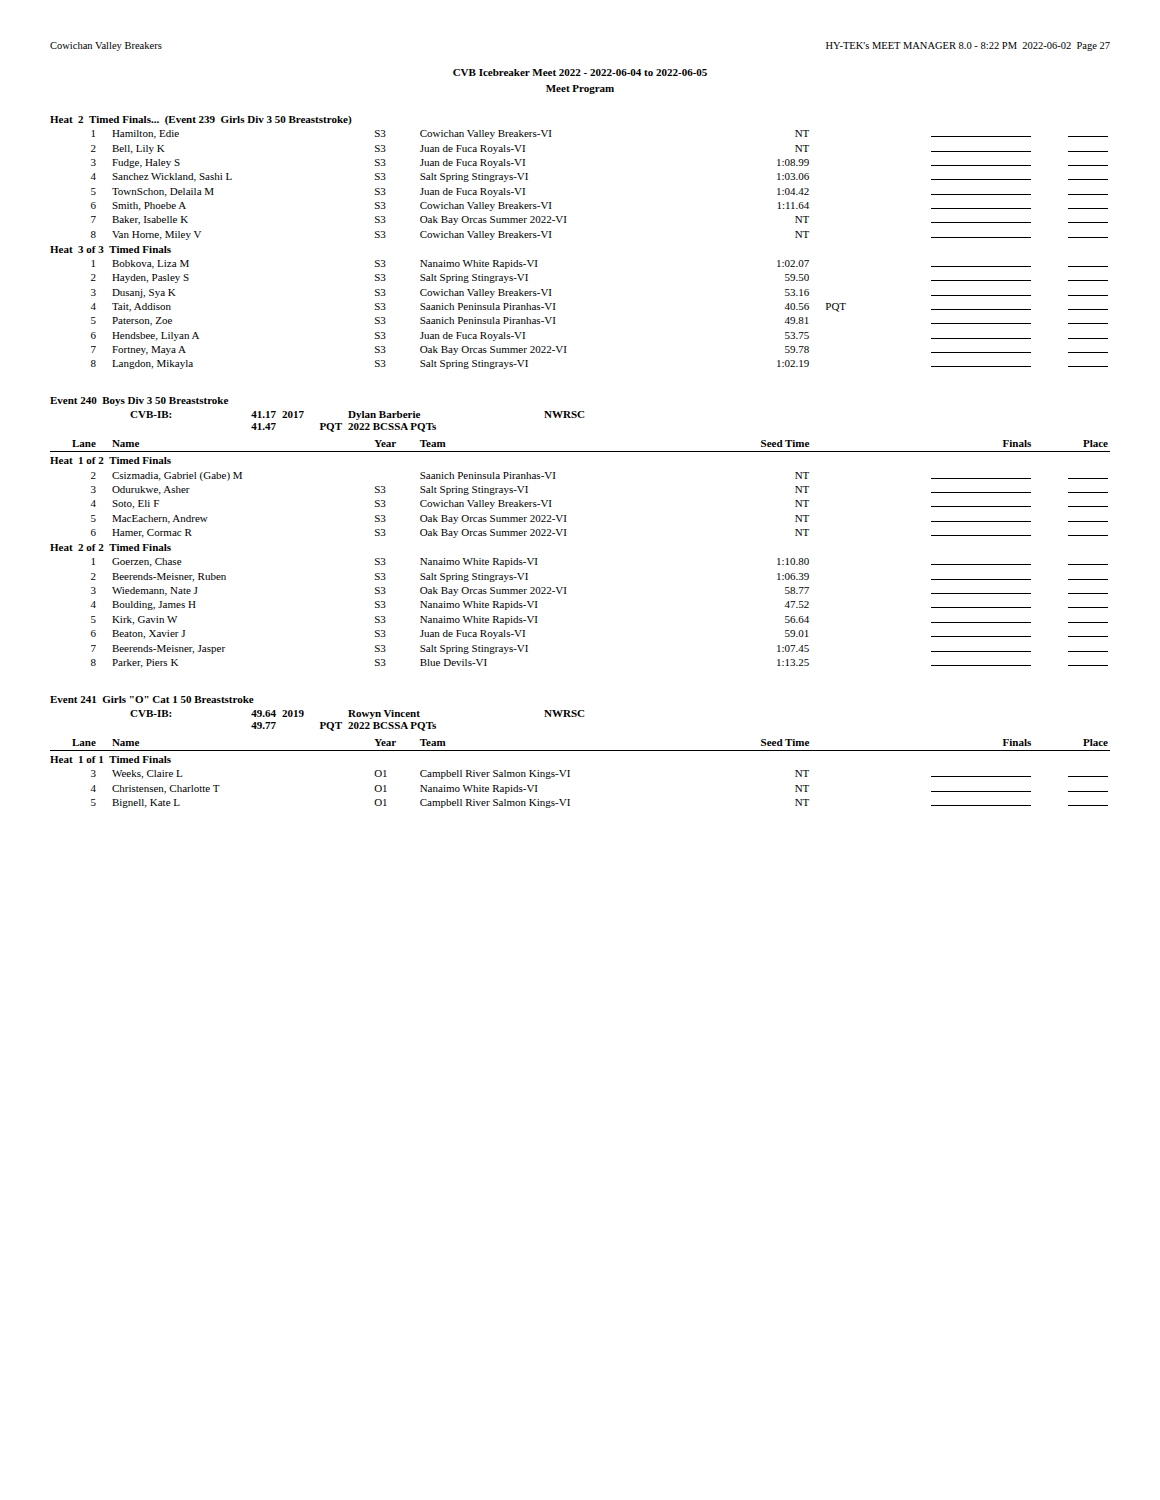Cowichan Valley Breakers
HY-TEK's MEET MANAGER 8.0 - 8:22 PM 2022-06-02 Page 27
CVB Icebreaker Meet 2022 - 2022-06-04 to 2022-06-05
Meet Program
Heat 2 Timed Finals... (Event 239 Girls Div 3 50 Breaststroke)
| 1 | Hamilton, Edie | S3 | Cowichan Valley Breakers-VI | NT | | | |
| 2 | Bell, Lily K | S3 | Juan de Fuca Royals-VI | NT | | | |
| 3 | Fudge, Haley S | S3 | Juan de Fuca Royals-VI | 1:08.99 | | | |
| 4 | Sanchez Wickland, Sashi L | S3 | Salt Spring Stingrays-VI | 1:03.06 | | | |
| 5 | TownSchon, Delaila M | S3 | Juan de Fuca Royals-VI | 1:04.42 | | | |
| 6 | Smith, Phoebe A | S3 | Cowichan Valley Breakers-VI | 1:11.64 | | | |
| 7 | Baker, Isabelle K | S3 | Oak Bay Orcas Summer 2022-VI | NT | | | |
| 8 | Van Horne, Miley V | S3 | Cowichan Valley Breakers-VI | NT | | | |
Heat 3 of 3 Timed Finals
| 1 | Bobkova, Liza M | S3 | Nanaimo White Rapids-VI | 1:02.07 | | | |
| 2 | Hayden, Pasley S | S3 | Salt Spring Stingrays-VI | 59.50 | | | |
| 3 | Dusanj, Sya K | S3 | Cowichan Valley Breakers-VI | 53.16 | | | |
| 4 | Tait, Addison | S3 | Saanich Peninsula Piranhas-VI | 40.56 | PQT | | |
| 5 | Paterson, Zoe | S3 | Saanich Peninsula Piranhas-VI | 49.81 | | | |
| 6 | Hendsbee, Lilyan A | S3 | Juan de Fuca Royals-VI | 53.75 | | | |
| 7 | Fortney, Maya A | S3 | Oak Bay Orcas Summer 2022-VI | 59.78 | | | |
| 8 | Langdon, Mikayla | S3 | Salt Spring Stingrays-VI | 1:02.19 | | | |
Event 240 Boys Div 3 50 Breaststroke
| CVB-IB: | 41.17 | 2017 | Dylan Barberie | NWRSC |
| | 41.47 | PQT | 2022 BCSSA PQTs |
| Lane | Name | Year | Team | Seed Time | | Finals | Place |
Heat 1 of 2 Timed Finals
| 2 | Csizmadia, Gabriel (Gabe) M | | Saanich Peninsula Piranhas-VI | NT | | | |
| 3 | Odurukwe, Asher | S3 | Salt Spring Stingrays-VI | NT | | | |
| 4 | Soto, Eli F | S3 | Cowichan Valley Breakers-VI | NT | | | |
| 5 | MacEachern, Andrew | S3 | Oak Bay Orcas Summer 2022-VI | NT | | | |
| 6 | Hamer, Cormac R | S3 | Oak Bay Orcas Summer 2022-VI | NT | | | |
Heat 2 of 2 Timed Finals
| 1 | Goerzen, Chase | S3 | Nanaimo White Rapids-VI | 1:10.80 | | | |
| 2 | Beerends-Meisner, Ruben | S3 | Salt Spring Stingrays-VI | 1:06.39 | | | |
| 3 | Wiedemann, Nate J | S3 | Oak Bay Orcas Summer 2022-VI | 58.77 | | | |
| 4 | Boulding, James H | S3 | Nanaimo White Rapids-VI | 47.52 | | | |
| 5 | Kirk, Gavin W | S3 | Nanaimo White Rapids-VI | 56.64 | | | |
| 6 | Beaton, Xavier J | S3 | Juan de Fuca Royals-VI | 59.01 | | | |
| 7 | Beerends-Meisner, Jasper | S3 | Salt Spring Stingrays-VI | 1:07.45 | | | |
| 8 | Parker, Piers K | S3 | Blue Devils-VI | 1:13.25 | | | |
Event 241 Girls "O" Cat 1 50 Breaststroke
| CVB-IB: | 49.64 | 2019 | Rowyn Vincent | NWRSC |
| | 49.77 | PQT | 2022 BCSSA PQTs |
| Lane | Name | Year | Team | Seed Time | | Finals | Place |
Heat 1 of 1 Timed Finals
| 3 | Weeks, Claire L | O1 | Campbell River Salmon Kings-VI | NT | | | |
| 4 | Christensen, Charlotte T | O1 | Nanaimo White Rapids-VI | NT | | | |
| 5 | Bignell, Kate L | O1 | Campbell River Salmon Kings-VI | NT | | | |